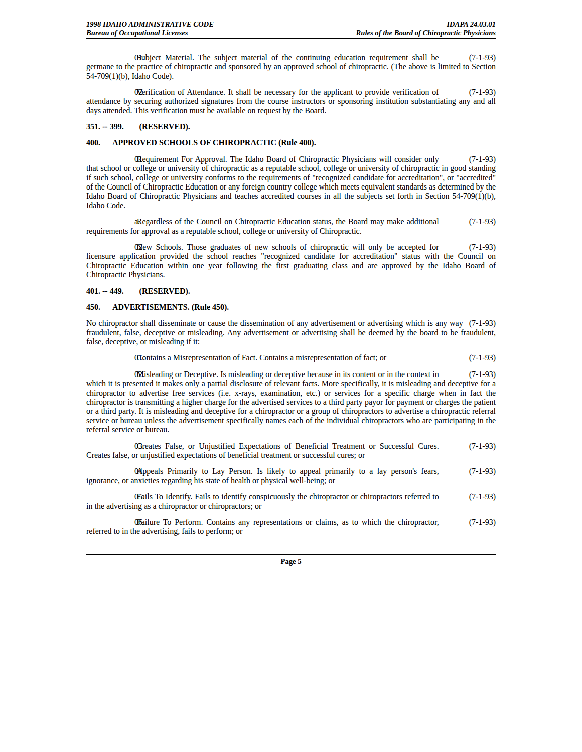1998 IDAHO ADMINISTRATIVE CODE IDAPA 24.03.01
Bureau of Occupational Licenses Rules of the Board of Chiropractic Physicians
(7-1-93) 01. Subject Material. The subject material of the continuing education requirement shall be germane to the practice of chiropractic and sponsored by an approved school of chiropractic. (The above is limited to Section 54-709(1)(b), Idaho Code).
(7-1-93) 02. Verification of Attendance. It shall be necessary for the applicant to provide verification of attendance by securing authorized signatures from the course instructors or sponsoring institution substantiating any and all days attended. This verification must be available on request by the Board.
351. -- 399.(RESERVED).
400. APPROVED SCHOOLS OF CHIROPRACTIC (Rule 400).
(7-1-93) 01. Requirement For Approval. The Idaho Board of Chiropractic Physicians will consider only that school or college or university of chiropractic as a reputable school, college or university of chiropractic in good standing if such school, college or university conforms to the requirements of "recognized candidate for accreditation", or "accredited" of the Council of Chiropractic Education or any foreign country college which meets equivalent standards as determined by the Idaho Board of Chiropractic Physicians and teaches accredited courses in all the subjects set forth in Section 54-709(1)(b), Idaho Code.
(7-1-93) a. Regardless of the Council on Chiropractic Education status, the Board may make additional requirements for approval as a reputable school, college or university of Chiropractic.
(7-1-93) 02. New Schools. Those graduates of new schools of chiropractic will only be accepted for licensure application provided the school reaches "recognized candidate for accreditation" status with the Council on Chiropractic Education within one year following the first graduating class and are approved by the Idaho Board of Chiropractic Physicians.
401. -- 449.(RESERVED).
450. ADVERTISEMENTS. (Rule 450).
(7-1-93) No chiropractor shall disseminate or cause the dissemination of any advertisement or advertising which is any way fraudulent, false, deceptive or misleading. Any advertisement or advertising shall be deemed by the board to be fraudulent, false, deceptive, or misleading if it:
(7-1-93) 01. Contains a Misrepresentation of Fact. Contains a misrepresentation of fact; or
(7-1-93) 02. Misleading or Deceptive. Is misleading or deceptive because in its content or in the context in which it is presented it makes only a partial disclosure of relevant facts. More specifically, it is misleading and deceptive for a chiropractor to advertise free services (i.e. x-rays, examination, etc.) or services for a specific charge when in fact the chiropractor is transmitting a higher charge for the advertised services to a third party payor for payment or charges the patient or a third party. It is misleading and deceptive for a chiropractor or a group of chiropractors to advertise a chiropractic referral service or bureau unless the advertisement specifically names each of the individual chiropractors who are participating in the referral service or bureau.
(7-1-93) 03. Creates False, or Unjustified Expectations of Beneficial Treatment or Successful Cures. Creates false, or unjustified expectations of beneficial treatment or successful cures; or
(7-1-93) 04. Appeals Primarily to Lay Person. Is likely to appeal primarily to a lay person's fears, ignorance, or anxieties regarding his state of health or physical well-being; or
(7-1-93) 05. Fails To Identify. Fails to identify conspicuously the chiropractor or chiropractors referred to in the advertising as a chiropractor or chiropractors; or
(7-1-93) 06. Failure To Perform. Contains any representations or claims, as to which the chiropractor, referred to in the advertising, fails to perform; or
Page 5